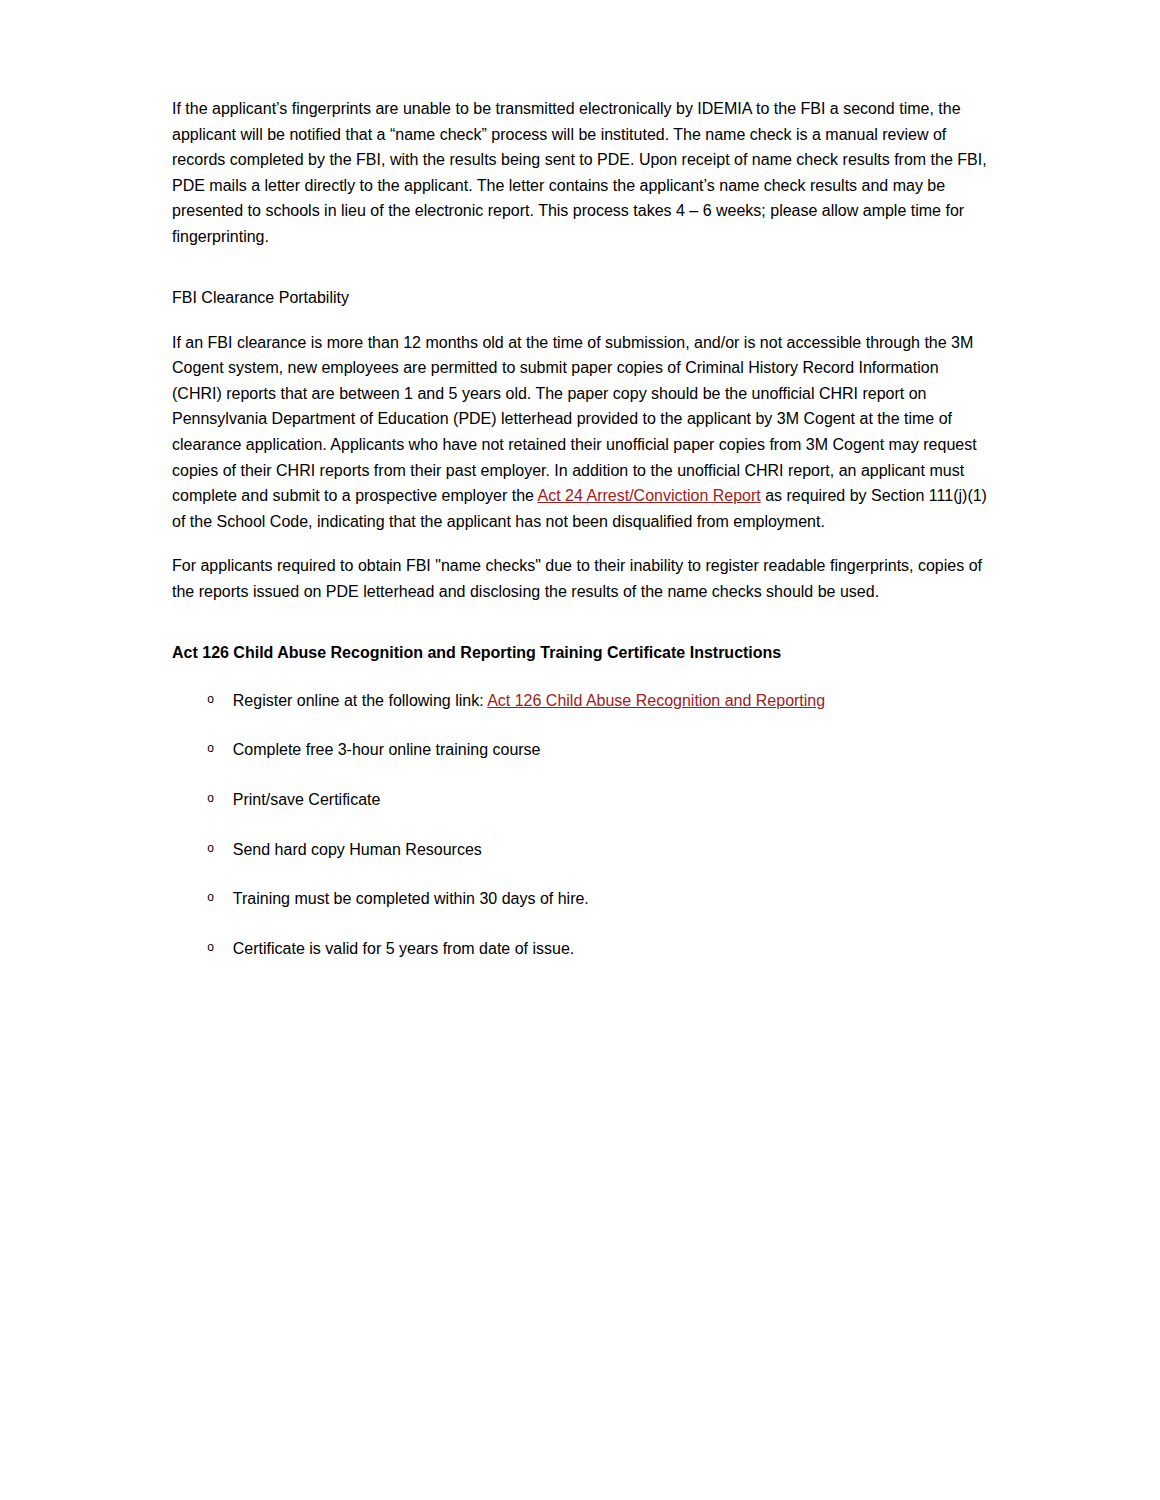If the applicant’s fingerprints are unable to be transmitted electronically by IDEMIA to the FBI a second time, the applicant will be notified that a “name check” process will be instituted. The name check is a manual review of records completed by the FBI, with the results being sent to PDE. Upon receipt of name check results from the FBI, PDE mails a letter directly to the applicant. The letter contains the applicant’s name check results and may be presented to schools in lieu of the electronic report. This process takes 4 – 6 weeks; please allow ample time for fingerprinting.
FBI Clearance Portability
If an FBI clearance is more than 12 months old at the time of submission, and/or is not accessible through the 3M Cogent system, new employees are permitted to submit paper copies of Criminal History Record Information (CHRI) reports that are between 1 and 5 years old. The paper copy should be the unofficial CHRI report on Pennsylvania Department of Education (PDE) letterhead provided to the applicant by 3M Cogent at the time of clearance application. Applicants who have not retained their unofficial paper copies from 3M Cogent may request copies of their CHRI reports from their past employer. In addition to the unofficial CHRI report, an applicant must complete and submit to a prospective employer the Act 24 Arrest/Conviction Report as required by Section 111(j)(1) of the School Code, indicating that the applicant has not been disqualified from employment.
For applicants required to obtain FBI "name checks" due to their inability to register readable fingerprints, copies of the reports issued on PDE letterhead and disclosing the results of the name checks should be used.
Act 126 Child Abuse Recognition and Reporting Training Certificate Instructions
Register online at the following link: Act 126 Child Abuse Recognition and Reporting
Complete free 3-hour online training course
Print/save Certificate
Send hard copy Human Resources
Training must be completed within 30 days of hire.
Certificate is valid for 5 years from date of issue.